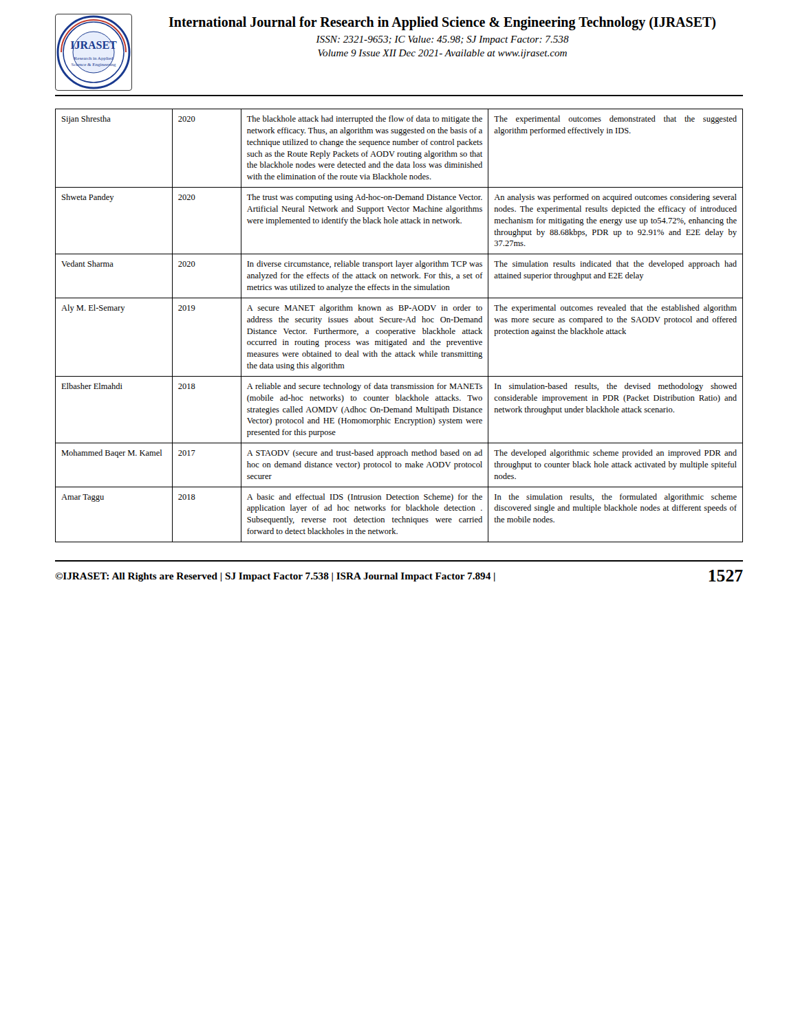IJRASET Research in Applied Science & Engineering
International Journal for Research in Applied Science & Engineering Technology (IJRASET)
ISSN: 2321-9653; IC Value: 45.98; SJ Impact Factor: 7.538
Volume 9 Issue XII Dec 2021- Available at www.ijraset.com
| Sijan Shrestha | 2020 | The blackhole attack had interrupted the flow of data to mitigate the network efficacy. Thus, an algorithm was suggested on the basis of a technique utilized to change the sequence number of control packets such as the Route Reply Packets of AODV routing algorithm so that the blackhole nodes were detected and the data loss was diminished with the elimination of the route via Blackhole nodes. | The experimental outcomes demonstrated that the suggested algorithm performed effectively in IDS. |
| Shweta Pandey | 2020 | The trust was computing using Ad-hoc-on-Demand Distance Vector. Artificial Neural Network and Support Vector Machine algorithms were implemented to identify the black hole attack in network. | An analysis was performed on acquired outcomes considering several nodes. The experimental results depicted the efficacy of introduced mechanism for mitigating the energy use up to54.72%, enhancing the throughput by 88.68kbps, PDR up to 92.91% and E2E delay by 37.27ms. |
| Vedant Sharma | 2020 | In diverse circumstance, reliable transport layer algorithm TCP was analyzed for the effects of the attack on network. For this, a set of metrics was utilized to analyze the effects in the simulation | The simulation results indicated that the developed approach had attained superior throughput and E2E delay |
| Aly M. El-Semary | 2019 | A secure MANET algorithm known as BP-AODV in order to address the security issues about Secure-Ad hoc On-Demand Distance Vector. Furthermore, a cooperative blackhole attack occurred in routing process was mitigated and the preventive measures were obtained to deal with the attack while transmitting the data using this algorithm | The experimental outcomes revealed that the established algorithm was more secure as compared to the SAODV protocol and offered protection against the blackhole attack |
| Elbasher Elmahdi | 2018 | A reliable and secure technology of data transmission for MANETs (mobile ad-hoc networks) to counter blackhole attacks. Two strategies called AOMDV (Adhoc On-Demand Multipath Distance Vector) protocol and HE (Homomorphic Encryption) system were presented for this purpose | In simulation-based results, the devised methodology showed considerable improvement in PDR (Packet Distribution Ratio) and network throughput under blackhole attack scenario. |
| Mohammed Baqer M. Kamel | 2017 | A STAODV (secure and trust-based approach method based on ad hoc on demand distance vector) protocol to make AODV protocol securer | The developed algorithmic scheme provided an improved PDR and throughput to counter black hole attack activated by multiple spiteful nodes. |
| Amar Taggu | 2018 | A basic and effectual IDS (Intrusion Detection Scheme) for the application layer of ad hoc networks for blackhole detection . Subsequently, reverse root detection techniques were carried forward to detect blackholes in the network. | In the simulation results, the formulated algorithmic scheme discovered single and multiple blackhole nodes at different speeds of the mobile nodes. |
©IJRASET: All Rights are Reserved | SJ Impact Factor 7.538 | ISRA Journal Impact Factor 7.894 |
1527